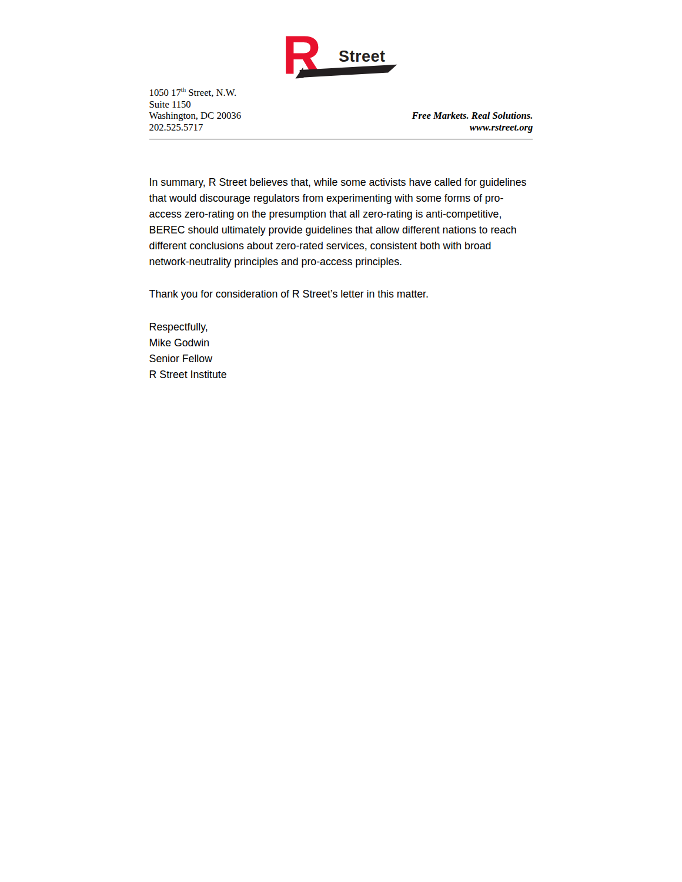R Street
| 1050 17 th Street, N.W. Suite 1150 Washington, DC 20036 202.525.5717 | Free Markets. Real Solutions. www.rstreet.org |
In summary, R Street believes that, while some activists have called for guidelines that would discourage regulators from experimenting with some forms of pro-access zero-rating on the presumption that all zero-rating is anti-competitive, BEREC should ultimately provide guidelines that allow different nations to reach different conclusions about zero-rated services, consistent both with broad network-neutrality principles and pro-access principles.
Thank you for consideration of R Street’s letter in this matter.
Respectfully,
Mike Godwin
Senior Fellow
R Street Institute